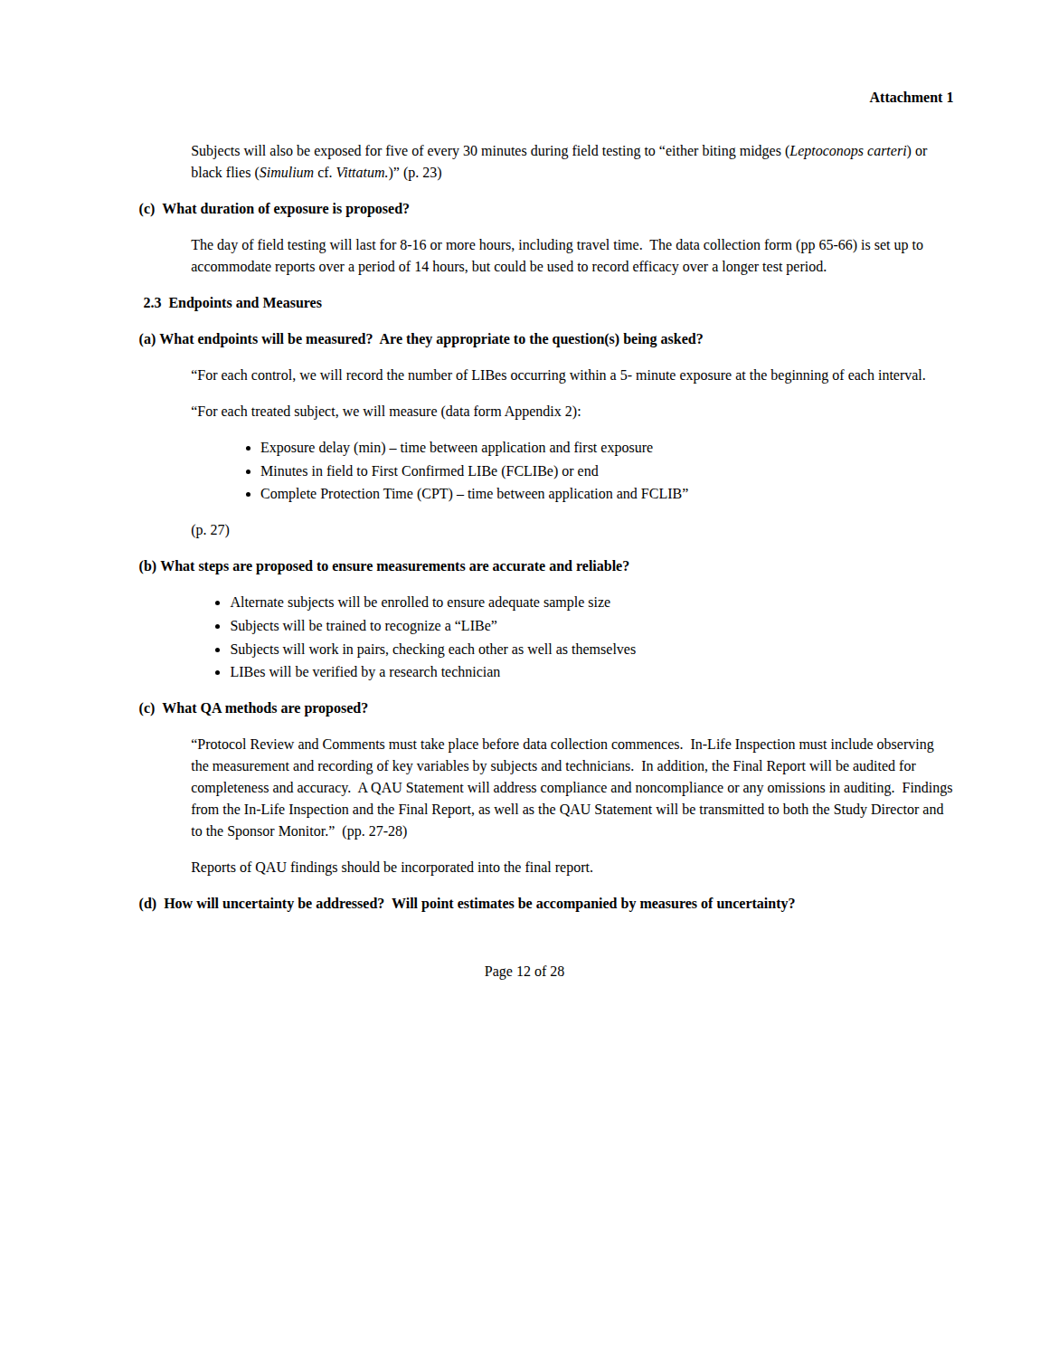Attachment 1
Subjects will also be exposed for five of every 30 minutes during field testing to “either biting midges (Leptoconops carteri) or black flies (Simulium cf. Vittatum.)” (p. 23)
(c) What duration of exposure is proposed?
The day of field testing will last for 8-16 or more hours, including travel time. The data collection form (pp 65-66) is set up to accommodate reports over a period of 14 hours, but could be used to record efficacy over a longer test period.
2.3 Endpoints and Measures
(a) What endpoints will be measured? Are they appropriate to the question(s) being asked?
“For each control, we will record the number of LIBes occurring within a 5- minute exposure at the beginning of each interval.
“For each treated subject, we will measure (data form Appendix 2):
Exposure delay (min) – time between application and first exposure
Minutes in field to First Confirmed LIBe (FCLIBe) or end
Complete Protection Time (CPT) – time between application and FCLIB”
(p. 27)
(b) What steps are proposed to ensure measurements are accurate and reliable?
Alternate subjects will be enrolled to ensure adequate sample size
Subjects will be trained to recognize a “LIBe”
Subjects will work in pairs, checking each other as well as themselves
LIBes will be verified by a research technician
(c) What QA methods are proposed?
“Protocol Review and Comments must take place before data collection commences. In-Life Inspection must include observing the measurement and recording of key variables by subjects and technicians. In addition, the Final Report will be audited for completeness and accuracy. A QAU Statement will address compliance and noncompliance or any omissions in auditing. Findings from the In-Life Inspection and the Final Report, as well as the QAU Statement will be transmitted to both the Study Director and to the Sponsor Monitor.” (pp. 27-28)
Reports of QAU findings should be incorporated into the final report.
(d) How will uncertainty be addressed? Will point estimates be accompanied by measures of uncertainty?
Page 12 of 28